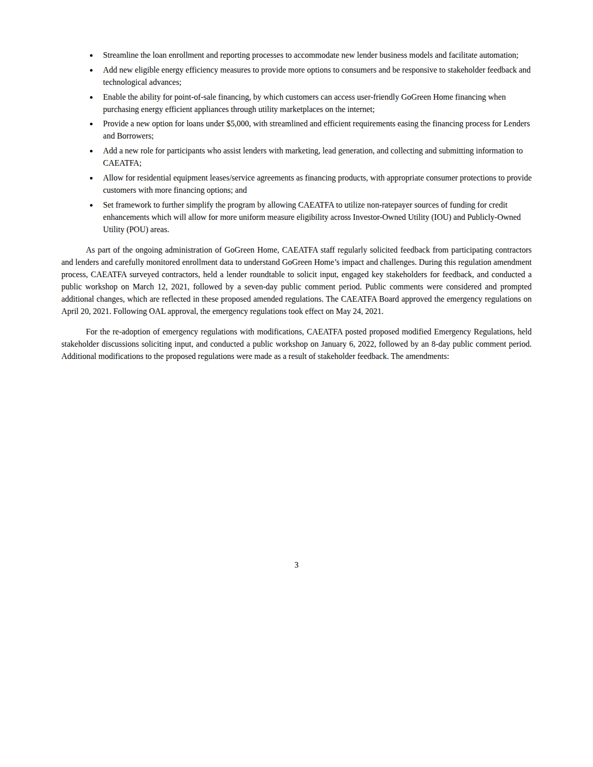Streamline the loan enrollment and reporting processes to accommodate new lender business models and facilitate automation;
Add new eligible energy efficiency measures to provide more options to consumers and be responsive to stakeholder feedback and technological advances;
Enable the ability for point-of-sale financing, by which customers can access user-friendly GoGreen Home financing when purchasing energy efficient appliances through utility marketplaces on the internet;
Provide a new option for loans under $5,000, with streamlined and efficient requirements easing the financing process for Lenders and Borrowers;
Add a new role for participants who assist lenders with marketing, lead generation, and collecting and submitting information to CAEATFA;
Allow for residential equipment leases/service agreements as financing products, with appropriate consumer protections to provide customers with more financing options; and
Set framework to further simplify the program by allowing CAEATFA to utilize non-ratepayer sources of funding for credit enhancements which will allow for more uniform measure eligibility across Investor-Owned Utility (IOU) and Publicly-Owned Utility (POU) areas.
As part of the ongoing administration of GoGreen Home, CAEATFA staff regularly solicited feedback from participating contractors and lenders and carefully monitored enrollment data to understand GoGreen Home’s impact and challenges. During this regulation amendment process, CAEATFA surveyed contractors, held a lender roundtable to solicit input, engaged key stakeholders for feedback, and conducted a public workshop on March 12, 2021, followed by a seven-day public comment period. Public comments were considered and prompted additional changes, which are reflected in these proposed amended regulations. The CAEATFA Board approved the emergency regulations on April 20, 2021. Following OAL approval, the emergency regulations took effect on May 24, 2021.
For the re-adoption of emergency regulations with modifications, CAEATFA posted proposed modified Emergency Regulations, held stakeholder discussions soliciting input, and conducted a public workshop on January 6, 2022, followed by an 8-day public comment period. Additional modifications to the proposed regulations were made as a result of stakeholder feedback. The amendments:
3